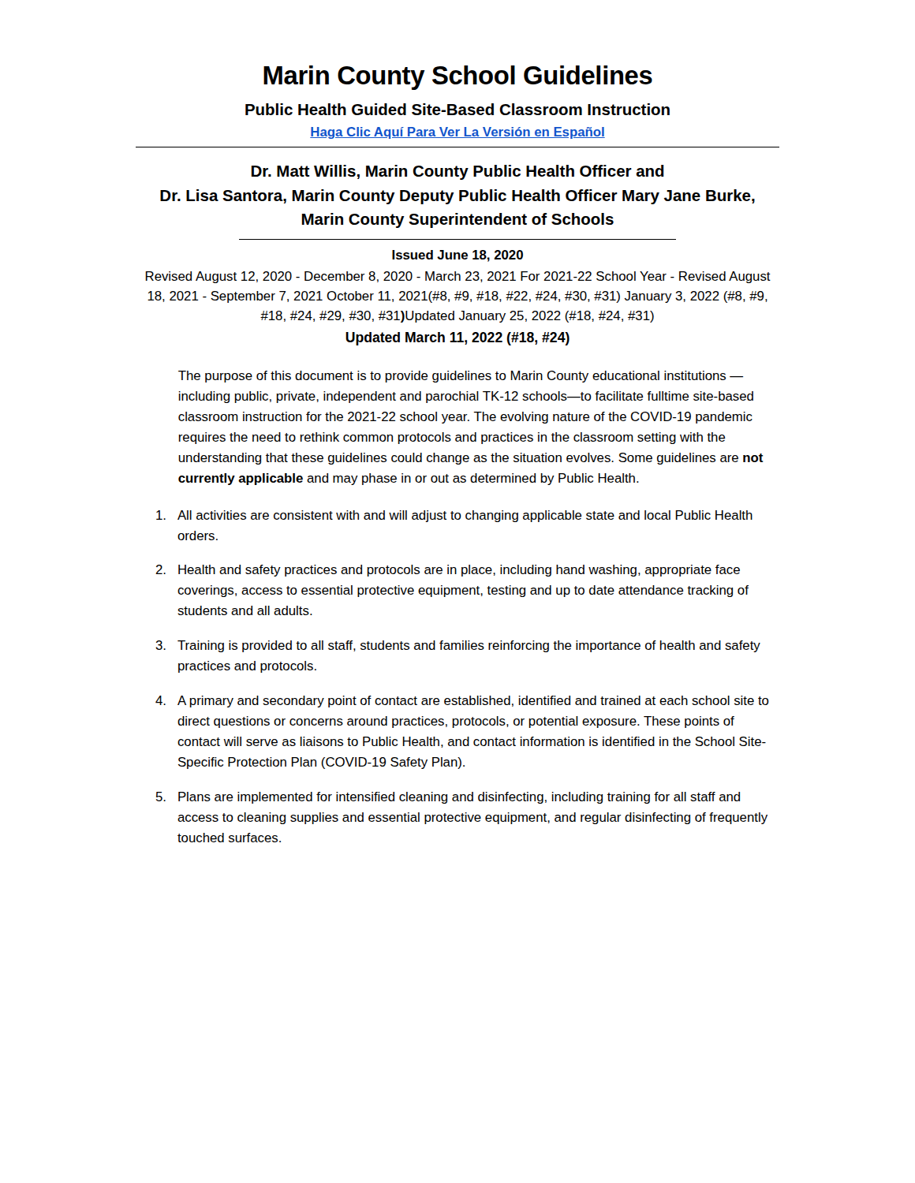Marin County School Guidelines
Public Health Guided Site-Based Classroom Instruction
Haga Clic Aquí Para Ver La Versión en Español
Dr. Matt Willis, Marin County Public Health Officer and
Dr. Lisa Santora, Marin County Deputy Public Health Officer Mary Jane Burke, Marin County Superintendent of Schools
Issued June 18, 2020
Revised August 12, 2020 - December 8, 2020 - March 23, 2021 For 2021-22 School Year - Revised August 18, 2021 - September 7, 2021 October 11, 2021(#8, #9, #18, #22, #24, #30, #31) January 3, 2022 (#8, #9, #18, #24, #29, #30, #31) Updated January 25, 2022 (#18, #24, #31)
Updated March 11, 2022 (#18, #24)
The purpose of this document is to provide guidelines to Marin County educational institutions — including public, private, independent and parochial TK-12 schools—to facilitate fulltime site-based classroom instruction for the 2021-22 school year. The evolving nature of the COVID-19 pandemic requires the need to rethink common protocols and practices in the classroom setting with the understanding that these guidelines could change as the situation evolves. Some guidelines are not currently applicable and may phase in or out as determined by Public Health.
All activities are consistent with and will adjust to changing applicable state and local Public Health orders.
Health and safety practices and protocols are in place, including hand washing, appropriate face coverings, access to essential protective equipment, testing and up to date attendance tracking of students and all adults.
Training is provided to all staff, students and families reinforcing the importance of health and safety practices and protocols.
A primary and secondary point of contact are established, identified and trained at each school site to direct questions or concerns around practices, protocols, or potential exposure. These points of contact will serve as liaisons to Public Health, and contact information is identified in the School Site-Specific Protection Plan (COVID-19 Safety Plan).
Plans are implemented for intensified cleaning and disinfecting, including training for all staff and access to cleaning supplies and essential protective equipment, and regular disinfecting of frequently touched surfaces.